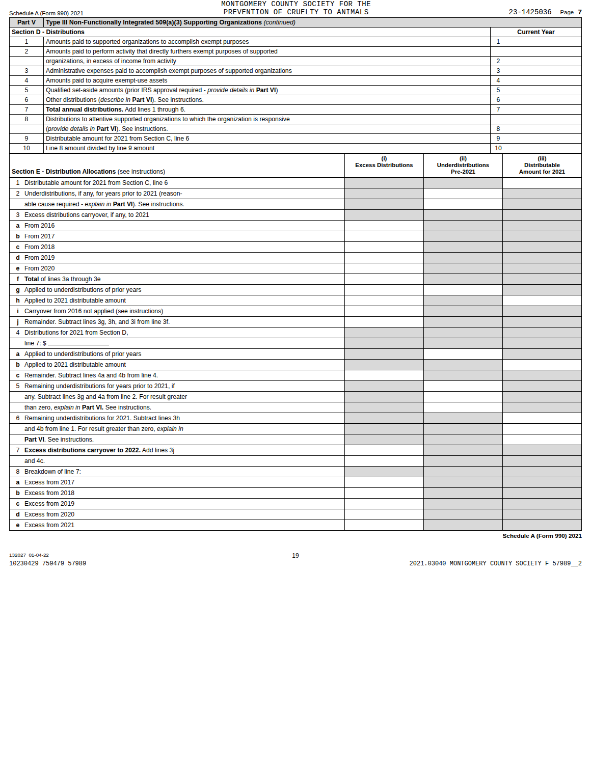Schedule A (Form 990) 2021
MONTGOMERY COUNTY SOCIETY FOR THE
PREVENTION OF CRUELTY TO ANIMALS
23-1425036 Page 7
| Part V | Type III Non-Functionally Integrated 509(a)(3) Supporting Organizations (continued) |
| Section D - Distributions | Current Year |
| 1 | Amounts paid to supported organizations to accomplish exempt purposes | / 1 / / |
| 2 | Amounts paid to perform activity that directly furthers exempt purposes of supported | |
| | organizations, in excess of income from activity | / 2 / / |
| 3 | Administrative expenses paid to accomplish exempt purposes of supported organizations | / 3 / / |
| 4 | Amounts paid to acquire exempt-use assets | / 4 / / |
| 5 | Qualified set-aside amounts (prior IRS approval required - provide details in Part VI ) | / 5 / / |
| 6 | Other distributions ( describe in Part VI ). See instructions. | / 6 / / |
| 7 | Total annual distributions. Add lines 1 through 6. | / 7 / / |
| 8 | Distributions to attentive supported organizations to which the organization is responsive | |
| | ( provide details in Part VI ). See instructions. | / 8 / / |
| 9 | Distributable amount for 2021 from Section C, line 6 | / 9 / / |
| 10 | Line 8 amount divided by line 9 amount | / 10 / / |
| Section E - Distribution Allocations (see instructions) | (i) Excess Distributions | (ii) Underdistributions Pre-2021 | (iii) Distributable Amount for 2021 |
| / 1 / Distributable amount for 2021 from Section C, line 6 / | | | |
| / 2 / Underdistributions, if any, for years prior to 2021 (reason- / | | | |
| / / able cause required - explain in Part VI ). See instructions. / | | | |
| / 3 / Excess distributions carryover, if any, to 2021 / | | | |
| / a / From 2016 / | | | |
| / b / From 2017 / | | | |
| / c / From 2018 / | | | |
| / d / From 2019 / | | | |
| / e / From 2020 / | | | |
| / f / Total of lines 3a through 3e / | | | |
| / g / Applied to underdistributions of prior years / | | | |
| / h / Applied to 2021 distributable amount / | | | |
| / i / Carryover from 2016 not applied (see instructions) / | | | |
| / j / Remainder. Subtract lines 3g, 3h, and 3i from line 3f. / | | | |
| / 4 / Distributions for 2021 from Section D, / | | | |
| / / line 7: $ / | | | |
| / a / Applied to underdistributions of prior years / | | | |
| / b / Applied to 2021 distributable amount / | | | |
| / c / Remainder. Subtract lines 4a and 4b from line 4. / | | | |
| / 5 / Remaining underdistributions for years prior to 2021, if / | | | |
| / / any. Subtract lines 3g and 4a from line 2. For result greater / | | | |
| / / than zero, explain in Part VI. See instructions. / | | | |
| / 6 / Remaining underdistributions for 2021. Subtract lines 3h / | | | |
| / / and 4b from line 1. For result greater than zero, explain in / | | | |
| / / Part VI . See instructions. / | | | |
| / 7 / Excess distributions carryover to 2022. Add lines 3j / | | | |
| / / and 4c. / | | | |
| / 8 / Breakdown of line 7: / | | | |
| / a / Excess from 2017 / | | | |
| / b / Excess from 2018 / | | | |
| / c / Excess from 2019 / | | | |
| / d / Excess from 2020 / | | | |
| / e / Excess from 2021 / | | | |
Schedule A (Form 990) 2021
132027 01-04-22
19
10230429 759479 57989
2021.03040 MONTGOMERY COUNTY SOCIETY F 57989__2